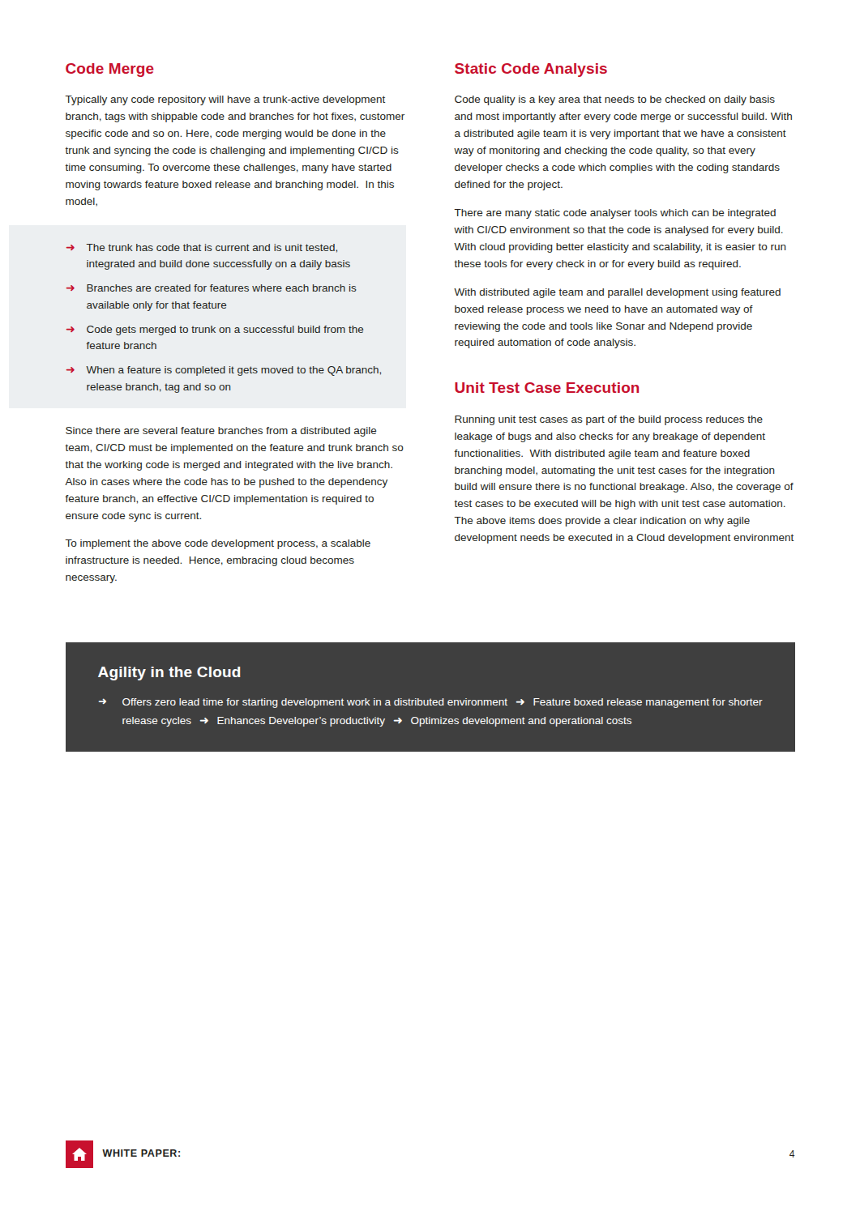Code Merge
Typically any code repository will have a trunk-active development branch, tags with shippable code and branches for hot fixes, customer specific code and so on. Here, code merging would be done in the trunk and syncing the code is challenging and implementing CI/CD is time consuming. To overcome these challenges, many have started moving towards feature boxed release and branching model. In this model,
The trunk has code that is current and is unit tested, integrated and build done successfully on a daily basis
Branches are created for features where each branch is available only for that feature
Code gets merged to trunk on a successful build from the feature branch
When a feature is completed it gets moved to the QA branch, release branch, tag and so on
Since there are several feature branches from a distributed agile team, CI/CD must be implemented on the feature and trunk branch so that the working code is merged and integrated with the live branch. Also in cases where the code has to be pushed to the dependency feature branch, an effective CI/CD implementation is required to ensure code sync is current.
To implement the above code development process, a scalable infrastructure is needed. Hence, embracing cloud becomes necessary.
Static Code Analysis
Code quality is a key area that needs to be checked on daily basis and most importantly after every code merge or successful build. With a distributed agile team it is very important that we have a consistent way of monitoring and checking the code quality, so that every developer checks a code which complies with the coding standards defined for the project.
There are many static code analyser tools which can be integrated with CI/CD environment so that the code is analysed for every build. With cloud providing better elasticity and scalability, it is easier to run these tools for every check in or for every build as required.
With distributed agile team and parallel development using featured boxed release process we need to have an automated way of reviewing the code and tools like Sonar and Ndepend provide required automation of code analysis.
Unit Test Case Execution
Running unit test cases as part of the build process reduces the leakage of bugs and also checks for any breakage of dependent functionalities. With distributed agile team and feature boxed branching model, automating the unit test cases for the integration build will ensure there is no functional breakage. Also, the coverage of test cases to be executed will be high with unit test case automation. The above items does provide a clear indication on why agile development needs be executed in a Cloud development environment
Agility in the Cloud
Offers zero lead time for starting development work in a distributed environment ➜ Feature boxed release management for shorter release cycles ➜ Enhances Developer’s productivity ➜ Optimizes development and operational costs
WHITE PAPER:
4